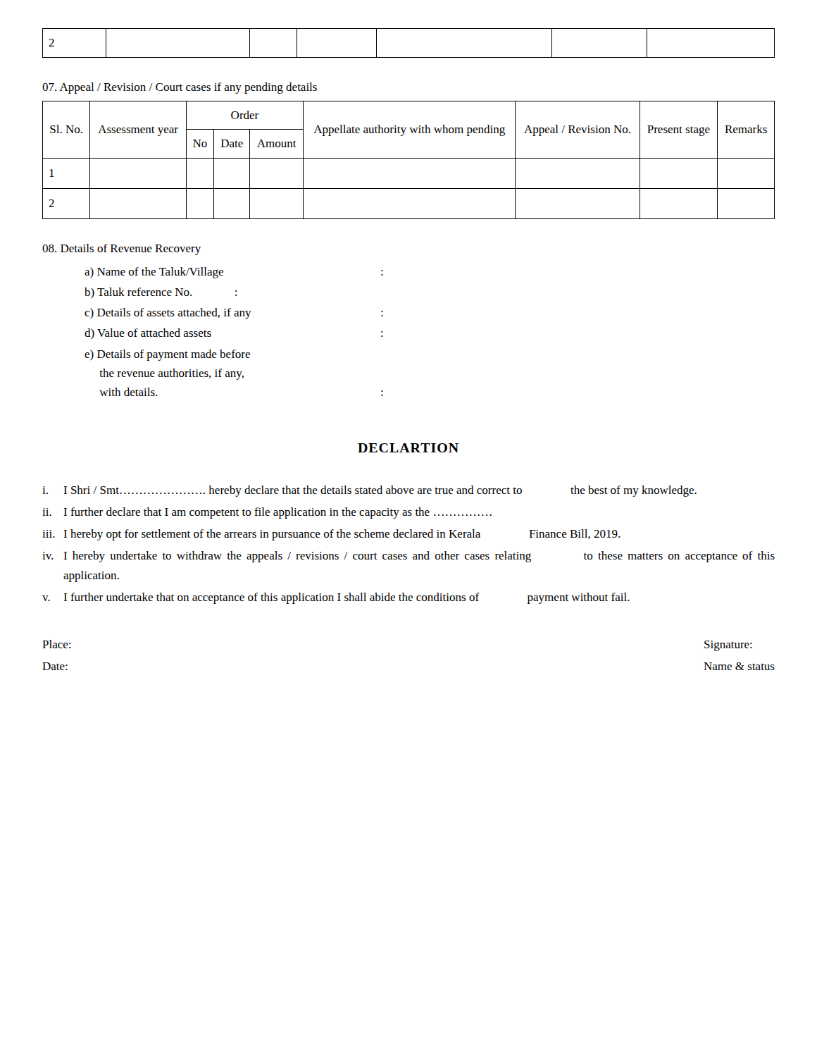| 2 | | | | | | |
07. Appeal / Revision / Court cases if any pending details
| Sl. No. | Assessment year | Order | Appellate authority with whom pending | Appeal / Revision No. | Present stage | Remarks |
| --- | --- | --- | --- | --- | --- | --- |
| No | Date | Amount |
| 1 | | | | | | | | |
| 2 | | | | | | | | |
08. Details of Revenue Recovery
a) Name of the Taluk/Village:
b) Taluk reference No. :
c) Details of assets attached, if any:
d) Value of attached assets:
e) Details of payment made before
the revenue authorities, if any,
with details.:
DECLARTION
i. I Shri / Smt…………………. hereby declare that the details stated above are true and correct to the best of my knowledge.
ii. I further declare that I am competent to file application in the capacity as the ……………
iii. I hereby opt for settlement of the arrears in pursuance of the scheme declared in Kerala Finance Bill, 2019.
iv. I hereby undertake to withdraw the appeals / revisions / court cases and other cases relating to these matters on acceptance of this application.
v. I further undertake that on acceptance of this application I shall abide the conditions of payment without fail.
Place:
Date:
Signature:
Name & status